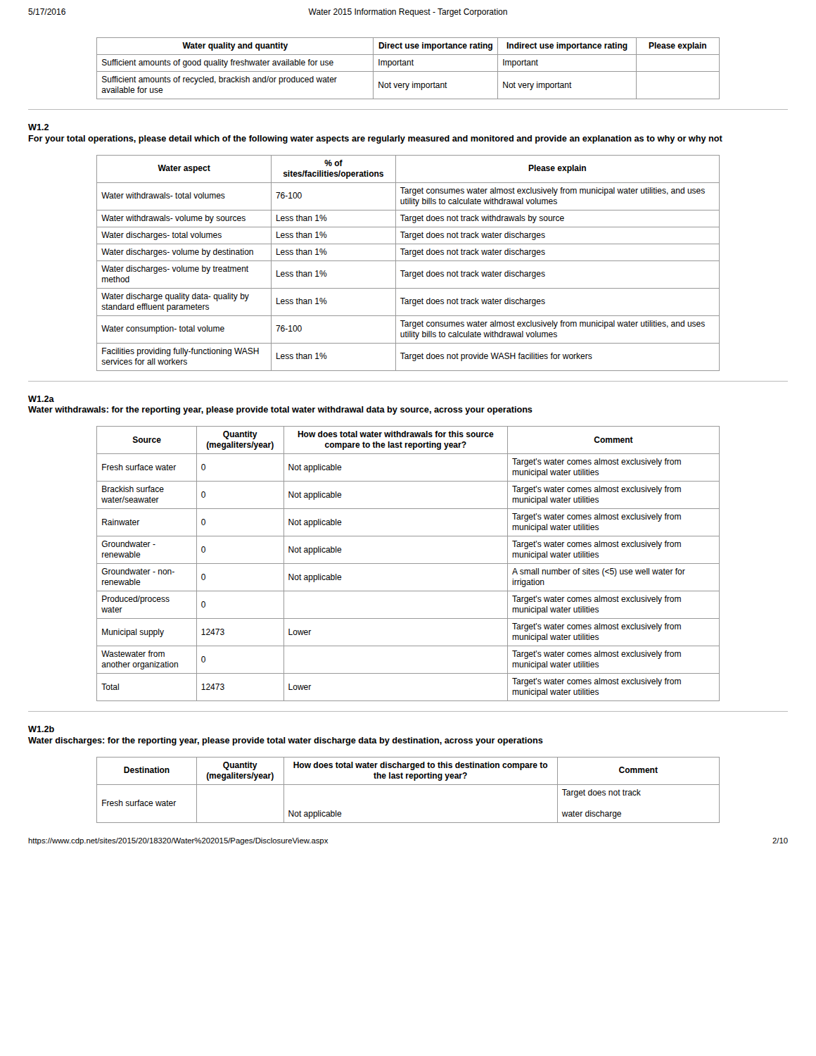5/17/2016
Water 2015 Information Request - Target Corporation
| Water quality and quantity | Direct use importance rating | Indirect use importance rating | Please explain |
| --- | --- | --- | --- |
| Sufficient amounts of good quality freshwater available for use | Important | Important | |
| Sufficient amounts of recycled, brackish and/or produced water available for use | Not very important | Not very important | |
W1.2
For your total operations, please detail which of the following water aspects are regularly measured and monitored and provide an explanation as to why or why not
| Water aspect | % of sites/facilities/operations | Please explain |
| --- | --- | --- |
| Water withdrawals- total volumes | 76-100 | Target consumes water almost exclusively from municipal water utilities, and uses utility bills to calculate withdrawal volumes |
| Water withdrawals- volume by sources | Less than 1% | Target does not track withdrawals by source |
| Water discharges- total volumes | Less than 1% | Target does not track water discharges |
| Water discharges- volume by destination | Less than 1% | Target does not track water discharges |
| Water discharges- volume by treatment method | Less than 1% | Target does not track water discharges |
| Water discharge quality data- quality by standard effluent parameters | Less than 1% | Target does not track water discharges |
| Water consumption- total volume | 76-100 | Target consumes water almost exclusively from municipal water utilities, and uses utility bills to calculate withdrawal volumes |
| Facilities providing fully-functioning WASH services for all workers | Less than 1% | Target does not provide WASH facilities for workers |
W1.2a
Water withdrawals: for the reporting year, please provide total water withdrawal data by source, across your operations
| Source | Quantity (megaliters/year) | How does total water withdrawals for this source compare to the last reporting year? | Comment |
| --- | --- | --- | --- |
| Fresh surface water | 0 | Not applicable | Target's water comes almost exclusively from municipal water utilities |
| Brackish surface water/seawater | 0 | Not applicable | Target's water comes almost exclusively from municipal water utilities |
| Rainwater | 0 | Not applicable | Target's water comes almost exclusively from municipal water utilities |
| Groundwater - renewable | 0 | Not applicable | Target's water comes almost exclusively from municipal water utilities |
| Groundwater - non-renewable | 0 | Not applicable | A small number of sites (<5) use well water for irrigation |
| Produced/process water | 0 | | Target's water comes almost exclusively from municipal water utilities |
| Municipal supply | 12473 | Lower | Target's water comes almost exclusively from municipal water utilities |
| Wastewater from another organization | 0 | | Target's water comes almost exclusively from municipal water utilities |
| Total | 12473 | Lower | Target's water comes almost exclusively from municipal water utilities |
W1.2b
Water discharges: for the reporting year, please provide total water discharge data by destination, across your operations
| Destination | Quantity (megaliters/year) | How does total water discharged to this destination compare to the last reporting year? | Comment |
| --- | --- | --- | --- |
| Fresh surface water | | Not applicable | Target does not track water discharge |
https://www.cdp.net/sites/2015/20/18320/Water%202015/Pages/DisclosureView.aspx
2/10